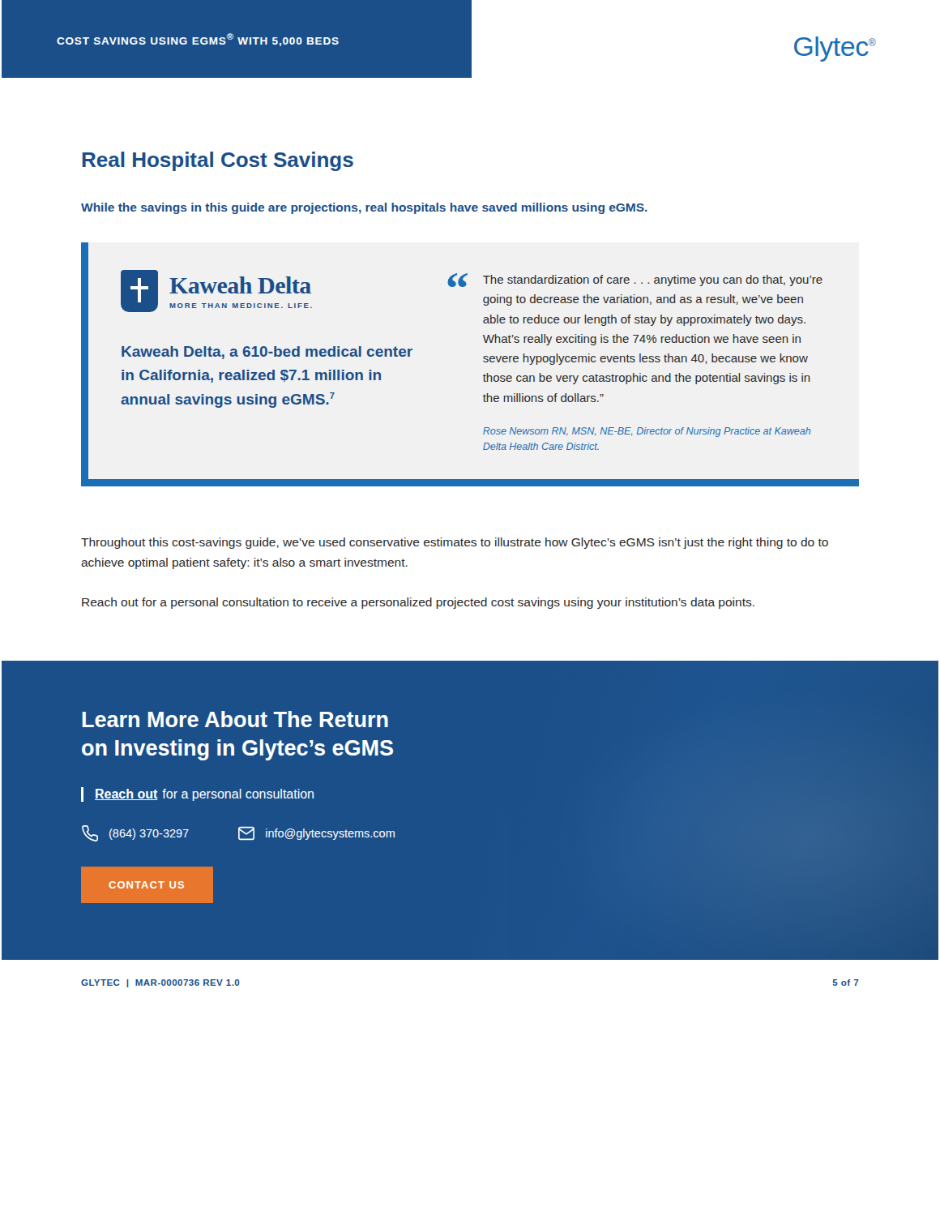COST SAVINGS USING eGMS® WITH 5,000 BEDS
Glytec®
Real Hospital Cost Savings
While the savings in this guide are projections, real hospitals have saved millions using eGMS.
Kaweah Delta
MORE THAN MEDICINE. LIFE.
Kaweah Delta, a 610-bed medical center in California, realized $7.1 million in annual savings using eGMS.7
“
The standardization of care . . . anytime you can do that, you’re going to decrease the variation, and as a result, we’ve been able to reduce our length of stay by approximately two days. What’s really exciting is the 74% reduction we have seen in severe hypoglycemic events less than 40, because we know those can be very catastrophic and the potential savings is in the millions of dollars.”
Rose Newsom RN, MSN, NE-BE, Director of Nursing Practice at Kaweah Delta Health Care District.
Throughout this cost-savings guide, we’ve used conservative estimates to illustrate how Glytec’s eGMS isn’t just the right thing to do to achieve optimal patient safety: it’s also a smart investment.
Reach out for a personal consultation to receive a personalized projected cost savings using your institution’s data points.
Learn More About The Return
on Investing in Glytec’s eGMS
Reach out for a personal consultation
(864) 370-3297
info@glytecsystems.com
CONTACT US
GLYTEC | MAR-0000736 REV 1.0
5 of 7